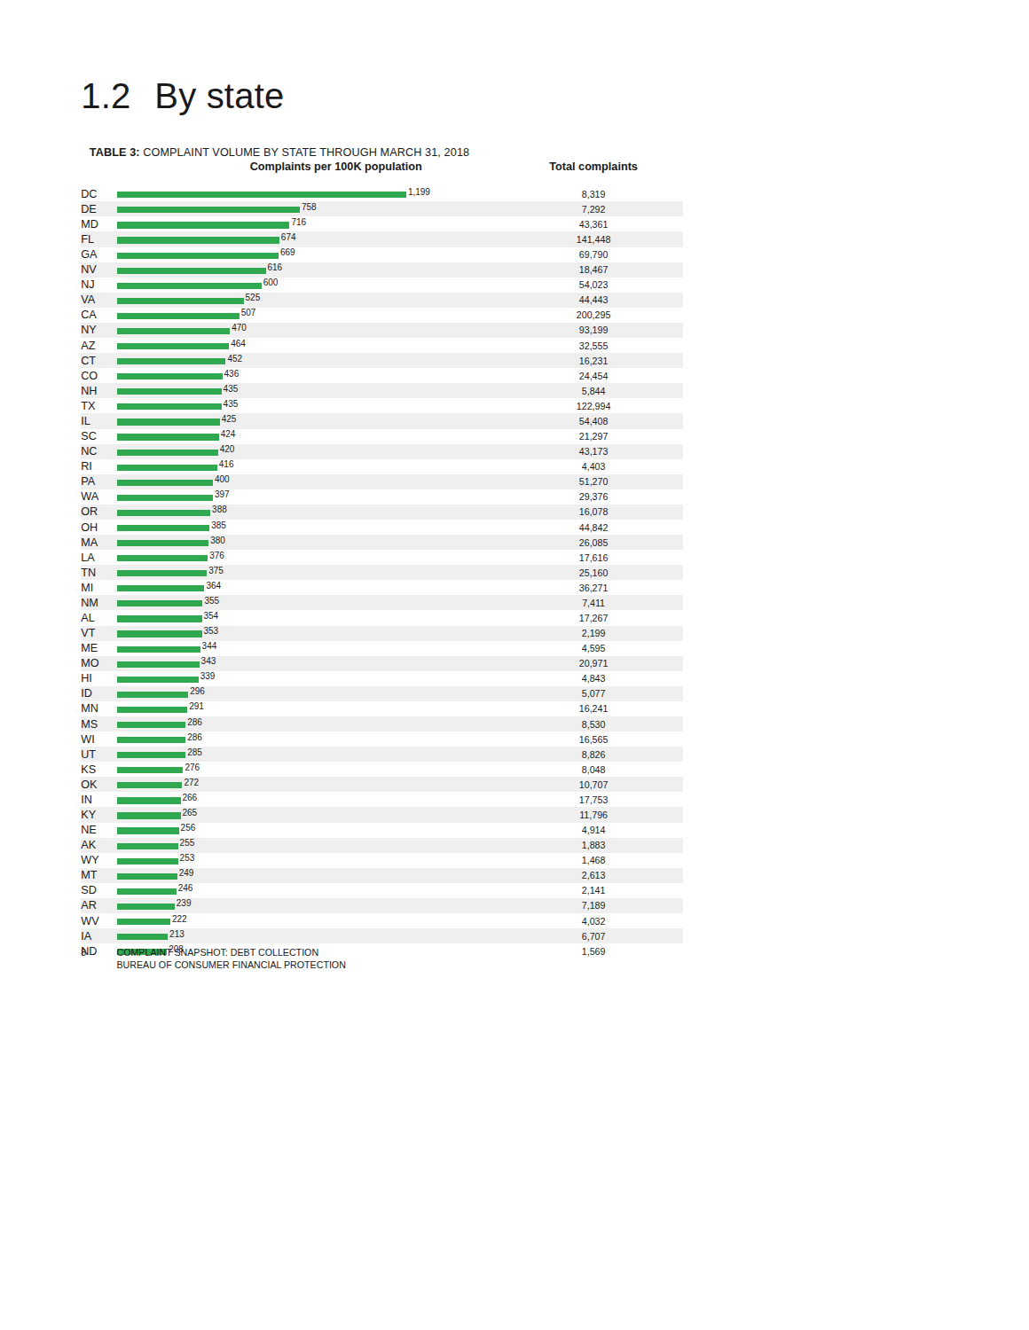1.2 By state
TABLE 3: COMPLAINT VOLUME BY STATE THROUGH MARCH 31, 2018
| | Complaints per 100K population | Total complaints |
| --- | --- | --- |
| DC | 1,199 | 8,319 |
| DE | 758 | 7,292 |
| MD | 716 | 43,361 |
| FL | 674 | 141,448 |
| GA | 669 | 69,790 |
| NV | 616 | 18,467 |
| NJ | 600 | 54,023 |
| VA | 525 | 44,443 |
| CA | 507 | 200,295 |
| NY | 470 | 93,199 |
| AZ | 464 | 32,555 |
| CT | 452 | 16,231 |
| CO | 436 | 24,454 |
| NH | 435 | 5,844 |
| TX | 435 | 122,994 |
| IL | 425 | 54,408 |
| SC | 424 | 21,297 |
| NC | 420 | 43,173 |
| RI | 416 | 4,403 |
| PA | 400 | 51,270 |
| WA | 397 | 29,376 |
| OR | 388 | 16,078 |
| OH | 385 | 44,842 |
| MA | 380 | 26,085 |
| LA | 376 | 17,616 |
| TN | 375 | 25,160 |
| MI | 364 | 36,271 |
| NM | 355 | 7,411 |
| AL | 354 | 17,267 |
| VT | 353 | 2,199 |
| ME | 344 | 4,595 |
| MO | 343 | 20,971 |
| HI | 339 | 4,843 |
| ID | 296 | 5,077 |
| MN | 291 | 16,241 |
| MS | 286 | 8,530 |
| WI | 286 | 16,565 |
| UT | 285 | 8,826 |
| KS | 276 | 8,048 |
| OK | 272 | 10,707 |
| IN | 266 | 17,753 |
| KY | 265 | 11,796 |
| NE | 256 | 4,914 |
| AK | 255 | 1,883 |
| WY | 253 | 1,468 |
| MT | 249 | 2,613 |
| SD | 246 | 2,141 |
| AR | 239 | 7,189 |
| WV | 222 | 4,032 |
| IA | 213 | 6,707 |
| ND | 208 | 1,569 |
8 COMPLAINT SNAPSHOT: DEBT COLLECTION
BUREAU OF CONSUMER FINANCIAL PROTECTION